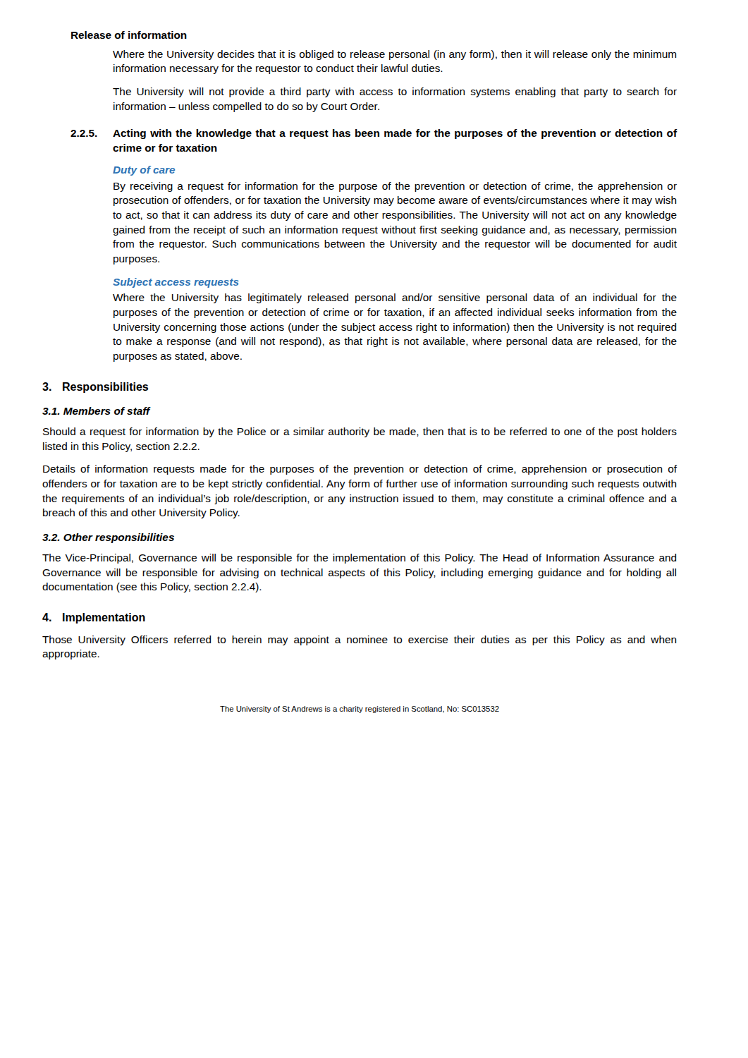Release of information
Where the University decides that it is obliged to release personal (in any form), then it will release only the minimum information necessary for the requestor to conduct their lawful duties.
The University will not provide a third party with access to information systems enabling that party to search for information – unless compelled to do so by Court Order.
2.2.5.
Acting with the knowledge that a request has been made for the purposes of the prevention or detection of crime or for taxation
Duty of care
By receiving a request for information for the purpose of the prevention or detection of crime, the apprehension or prosecution of offenders, or for taxation the University may become aware of events/circumstances where it may wish to act, so that it can address its duty of care and other responsibilities. The University will not act on any knowledge gained from the receipt of such an information request without first seeking guidance and, as necessary, permission from the requestor. Such communications between the University and the requestor will be documented for audit purposes.
Subject access requests
Where the University has legitimately released personal and/or sensitive personal data of an individual for the purposes of the prevention or detection of crime or for taxation, if an affected individual seeks information from the University concerning those actions (under the subject access right to information) then the University is not required to make a response (and will not respond), as that right is not available, where personal data are released, for the purposes as stated, above.
3. Responsibilities
3.1. Members of staff
Should a request for information by the Police or a similar authority be made, then that is to be referred to one of the post holders listed in this Policy, section 2.2.2.
Details of information requests made for the purposes of the prevention or detection of crime, apprehension or prosecution of offenders or for taxation are to be kept strictly confidential. Any form of further use of information surrounding such requests outwith the requirements of an individual’s job role/description, or any instruction issued to them, may constitute a criminal offence and a breach of this and other University Policy.
3.2. Other responsibilities
The Vice-Principal, Governance will be responsible for the implementation of this Policy. The Head of Information Assurance and Governance will be responsible for advising on technical aspects of this Policy, including emerging guidance and for holding all documentation (see this Policy, section 2.2.4).
4. Implementation
Those University Officers referred to herein may appoint a nominee to exercise their duties as per this Policy as and when appropriate.
The University of St Andrews is a charity registered in Scotland, No: SC013532